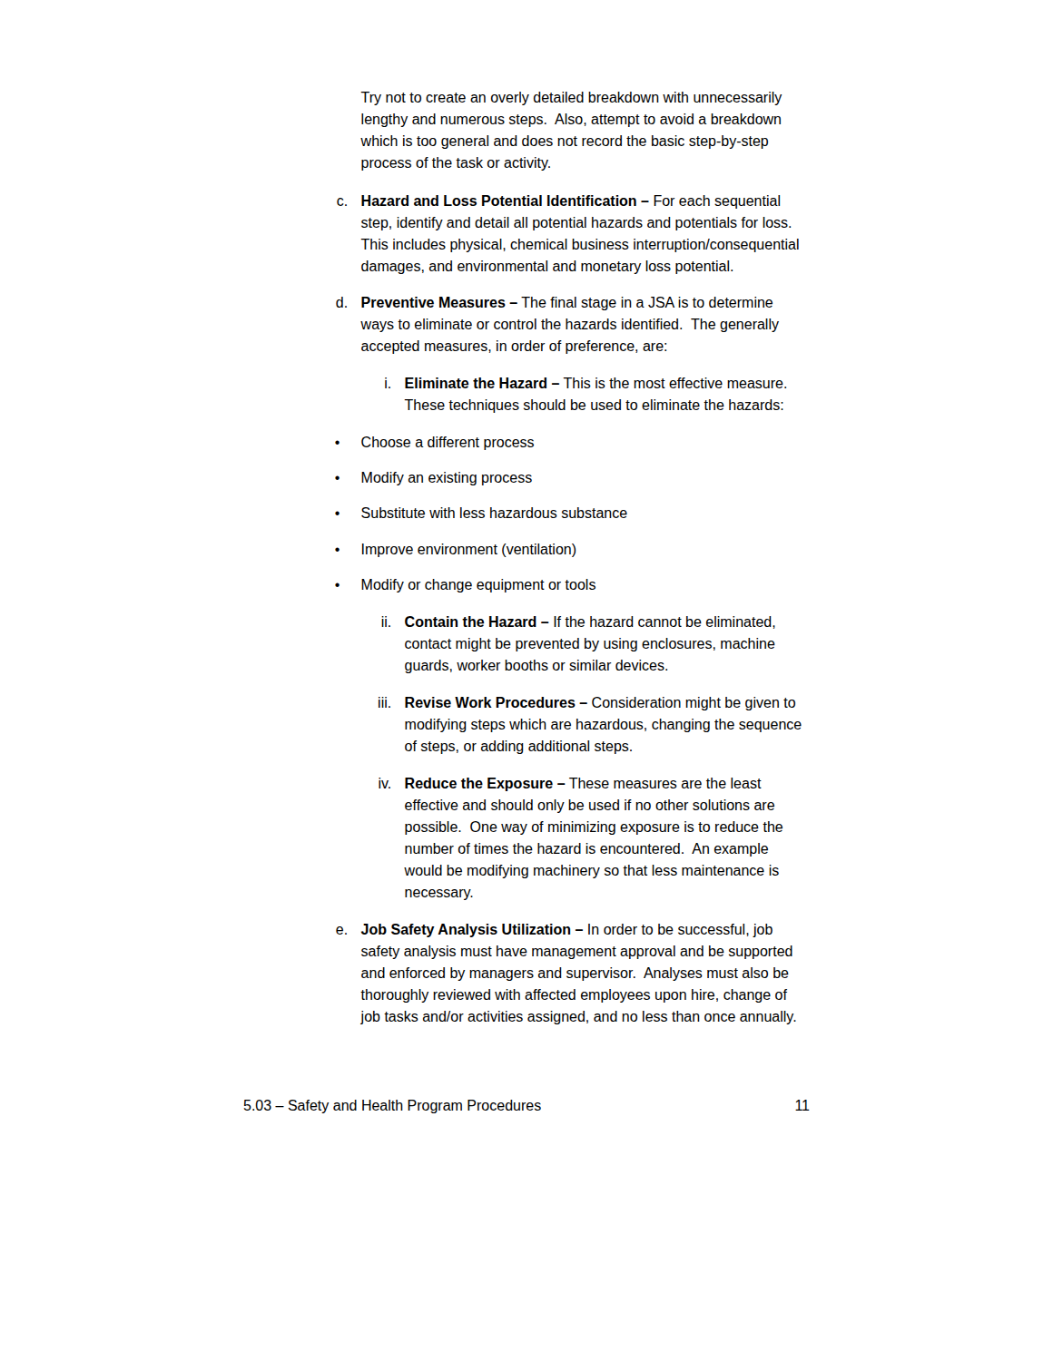Try not to create an overly detailed breakdown with unnecessarily lengthy and numerous steps. Also, attempt to avoid a breakdown which is too general and does not record the basic step-by-step process of the task or activity.
c.
Hazard and Loss Potential Identification – For each sequential step, identify and detail all potential hazards and potentials for loss. This includes physical, chemical business interruption/consequential damages, and environmental and monetary loss potential.
d.
Preventive Measures – The final stage in a JSA is to determine ways to eliminate or control the hazards identified. The generally accepted measures, in order of preference, are:
i.
Eliminate the Hazard – This is the most effective measure. These techniques should be used to eliminate the hazards:
•Choose a different process
•Modify an existing process
•Substitute with less hazardous substance
•Improve environment (ventilation)
•Modify or change equipment or tools
ii.
Contain the Hazard – If the hazard cannot be eliminated, contact might be prevented by using enclosures, machine guards, worker booths or similar devices.
iii.
Revise Work Procedures – Consideration might be given to modifying steps which are hazardous, changing the sequence of steps, or adding additional steps.
iv.
Reduce the Exposure – These measures are the least effective and should only be used if no other solutions are possible. One way of minimizing exposure is to reduce the number of times the hazard is encountered. An example would be modifying machinery so that less maintenance is necessary.
e.
Job Safety Analysis Utilization – In order to be successful, job safety analysis must have management approval and be supported and enforced by managers and supervisor. Analyses must also be thoroughly reviewed with affected employees upon hire, change of job tasks and/or activities assigned, and no less than once annually.
5.03 – Safety and Health Program Procedures
11